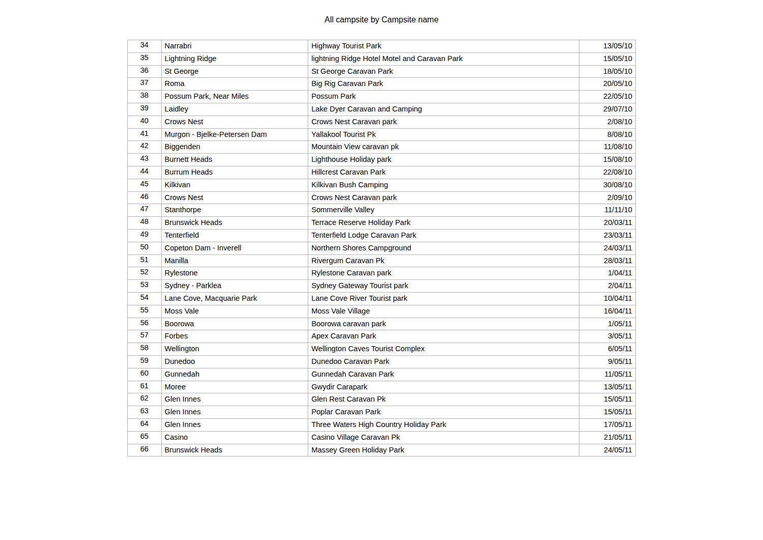All campsite by Campsite name
| 34 | Narrabri | Highway Tourist Park | 13/05/10 |
| 35 | Lightning Ridge | lightning Ridge Hotel Motel and Caravan Park | 15/05/10 |
| 36 | St George | St George Caravan Park | 18/05/10 |
| 37 | Roma | Big Rig Caravan Park | 20/05/10 |
| 38 | Possum Park, Near Miles | Possum Park | 22/05/10 |
| 39 | Laidley | Lake Dyer Caravan and Camping | 29/07/10 |
| 40 | Crows Nest | Crows Nest Caravan park | 2/08/10 |
| 41 | Murgon - Bjelke-Petersen Dam | Yallakool Tourist Pk | 8/08/10 |
| 42 | Biggenden | Mountain View caravan pk | 11/08/10 |
| 43 | Burnett Heads | Lighthouse Holiday park | 15/08/10 |
| 44 | Burrum Heads | Hillcrest Caravan Park | 22/08/10 |
| 45 | Kilkivan | Kilkivan Bush Camping | 30/08/10 |
| 46 | Crows Nest | Crows Nest Caravan park | 2/09/10 |
| 47 | Stanthorpe | Sommerville Valley | 11/11/10 |
| 48 | Brunswick Heads | Terrace Reserve Holiday Park | 20/03/11 |
| 49 | Tenterfield | Tenterfield Lodge Caravan Park | 23/03/11 |
| 50 | Copeton Dam - Inverell | Northern Shores Campground | 24/03/11 |
| 51 | Manilla | Rivergum Caravan Pk | 28/03/11 |
| 52 | Rylestone | Rylestone Caravan park | 1/04/11 |
| 53 | Sydney - Parklea | Sydney Gateway Tourist park | 2/04/11 |
| 54 | Lane Cove, Macquarie Park | Lane Cove River Tourist park | 10/04/11 |
| 55 | Moss Vale | Moss Vale Village | 16/04/11 |
| 56 | Boorowa | Boorowa caravan park | 1/05/11 |
| 57 | Forbes | Apex Caravan Park | 3/05/11 |
| 58 | Wellington | Wellington Caves Tourist Complex | 6/05/11 |
| 59 | Dunedoo | Dunedoo Caravan Park | 9/05/11 |
| 60 | Gunnedah | Gunnedah Caravan Park | 11/05/11 |
| 61 | Moree | Gwydir Carapark | 13/05/11 |
| 62 | Glen Innes | Glen Rest Caravan Pk | 15/05/11 |
| 63 | Glen Innes | Poplar Caravan Park | 15/05/11 |
| 64 | Glen Innes | Three Waters High Country Holiday Park | 17/05/11 |
| 65 | Casino | Casino Village Caravan Pk | 21/05/11 |
| 66 | Brunswick Heads | Massey Green Holiday Park | 24/05/11 |